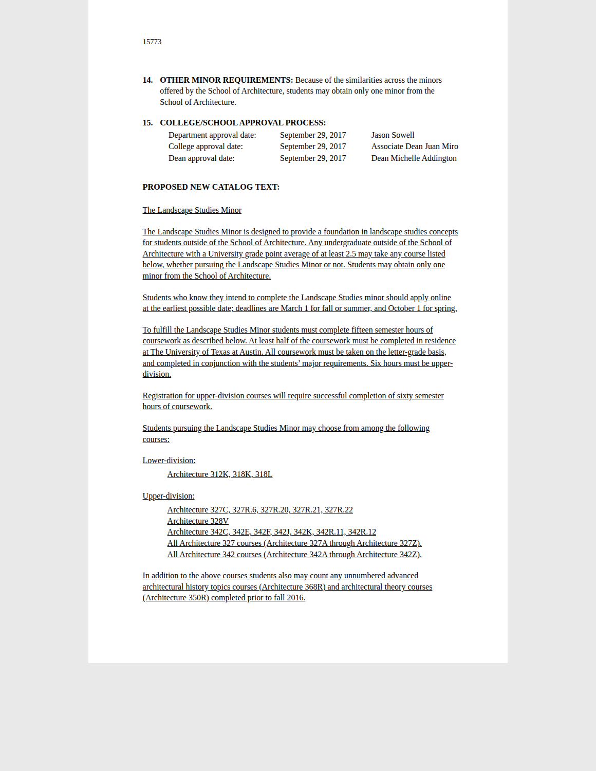15773
14. OTHER MINOR REQUIREMENTS: Because of the similarities across the minors offered by the School of Architecture, students may obtain only one minor from the School of Architecture.
15. COLLEGE/SCHOOL APPROVAL PROCESS:
| Department approval date: | September 29, 2017 | Jason Sowell |
| College approval date: | September 29, 2017 | Associate Dean Juan Miro |
| Dean approval date: | September 29, 2017 | Dean Michelle Addington |
PROPOSED NEW CATALOG TEXT:
The Landscape Studies Minor
The Landscape Studies Minor is designed to provide a foundation in landscape studies concepts for students outside of the School of Architecture. Any undergraduate outside of the School of Architecture with a University grade point average of at least 2.5 may take any course listed below, whether pursuing the Landscape Studies Minor or not. Students may obtain only one minor from the School of Architecture.
Students who know they intend to complete the Landscape Studies minor should apply online at the earliest possible date; deadlines are March 1 for fall or summer, and October 1 for spring.
To fulfill the Landscape Studies Minor students must complete fifteen semester hours of coursework as described below. At least half of the coursework must be completed in residence at The University of Texas at Austin. All coursework must be taken on the letter-grade basis, and completed in conjunction with the students’ major requirements. Six hours must be upper-division.
Registration for upper-division courses will require successful completion of sixty semester hours of coursework.
Students pursuing the Landscape Studies Minor may choose from among the following courses:
Lower-division:
Architecture 312K, 318K, 318L
Upper-division:
Architecture 327C, 327R.6, 327R.20, 327R.21, 327R.22
Architecture 328V
Architecture 342C, 342E, 342F, 342J, 342K, 342R.11, 342R.12
All Architecture 327 courses (Architecture 327A through Architecture 327Z).
All Architecture 342 courses (Architecture 342A through Architecture 342Z).
In addition to the above courses students also may count any unnumbered advanced architectural history topics courses (Architecture 368R) and architectural theory courses (Architecture 350R) completed prior to fall 2016.